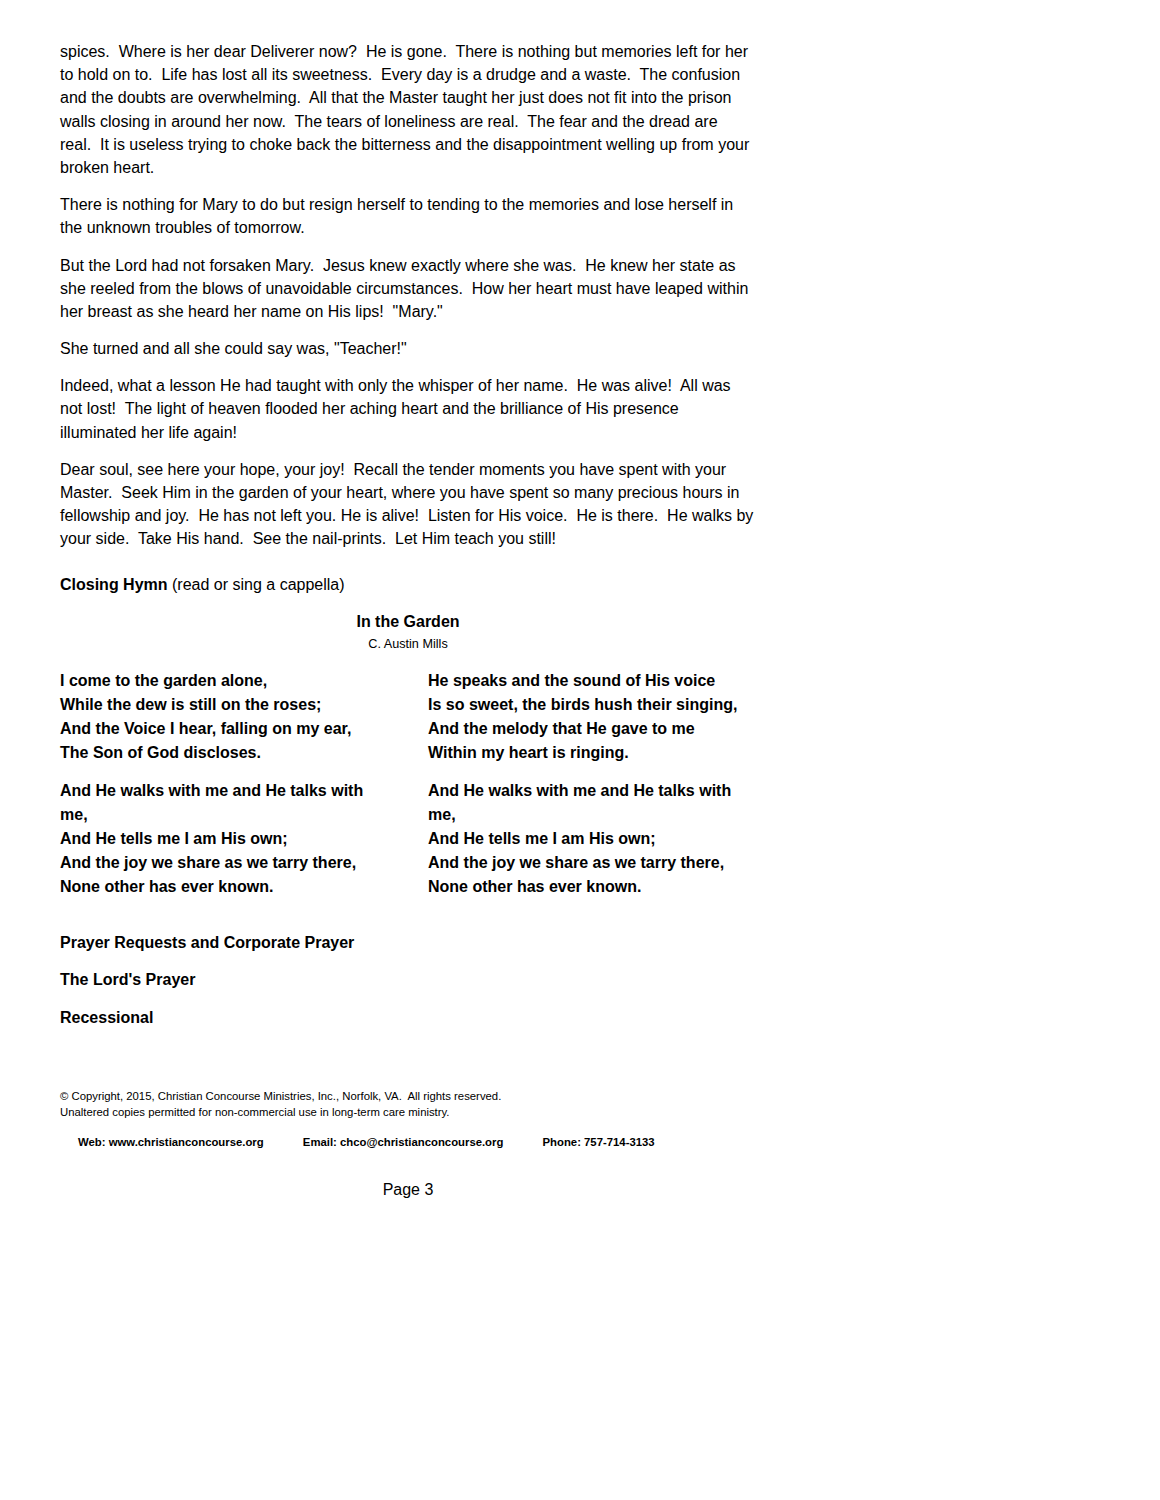spices. Where is her dear Deliverer now? He is gone. There is nothing but memories left for her to hold on to. Life has lost all its sweetness. Every day is a drudge and a waste. The confusion and the doubts are overwhelming. All that the Master taught her just does not fit into the prison walls closing in around her now. The tears of loneliness are real. The fear and the dread are real. It is useless trying to choke back the bitterness and the disappointment welling up from your broken heart.
There is nothing for Mary to do but resign herself to tending to the memories and lose herself in the unknown troubles of tomorrow.
But the Lord had not forsaken Mary. Jesus knew exactly where she was. He knew her state as she reeled from the blows of unavoidable circumstances. How her heart must have leaped within her breast as she heard her name on His lips! "Mary."
She turned and all she could say was, "Teacher!"
Indeed, what a lesson He had taught with only the whisper of her name. He was alive! All was not lost! The light of heaven flooded her aching heart and the brilliance of His presence illuminated her life again!
Dear soul, see here your hope, your joy! Recall the tender moments you have spent with your Master. Seek Him in the garden of your heart, where you have spent so many precious hours in fellowship and joy. He has not left you. He is alive! Listen for His voice. He is there. He walks by your side. Take His hand. See the nail-prints. Let Him teach you still!
Closing Hymn (read or sing a cappella)
In the Garden
C. Austin Mills
I come to the garden alone,
While the dew is still on the roses;
And the Voice I hear, falling on my ear,
The Son of God discloses.
And He walks with me and He talks with me,
And He tells me I am His own;
And the joy we share as we tarry there,
None other has ever known.
He speaks and the sound of His voice
Is so sweet, the birds hush their singing,
And the melody that He gave to me
Within my heart is ringing.
And He walks with me and He talks with me,
And He tells me I am His own;
And the joy we share as we tarry there,
None other has ever known.
Prayer Requests and Corporate Prayer
The Lord's Prayer
Recessional
© Copyright, 2015, Christian Concourse Ministries, Inc., Norfolk, VA. All rights reserved.
Unaltered copies permitted for non-commercial use in long-term care ministry.
Web: www.christianconcourse.org Email: chco@christianconcourse.org Phone: 757-714-3133
Page 3